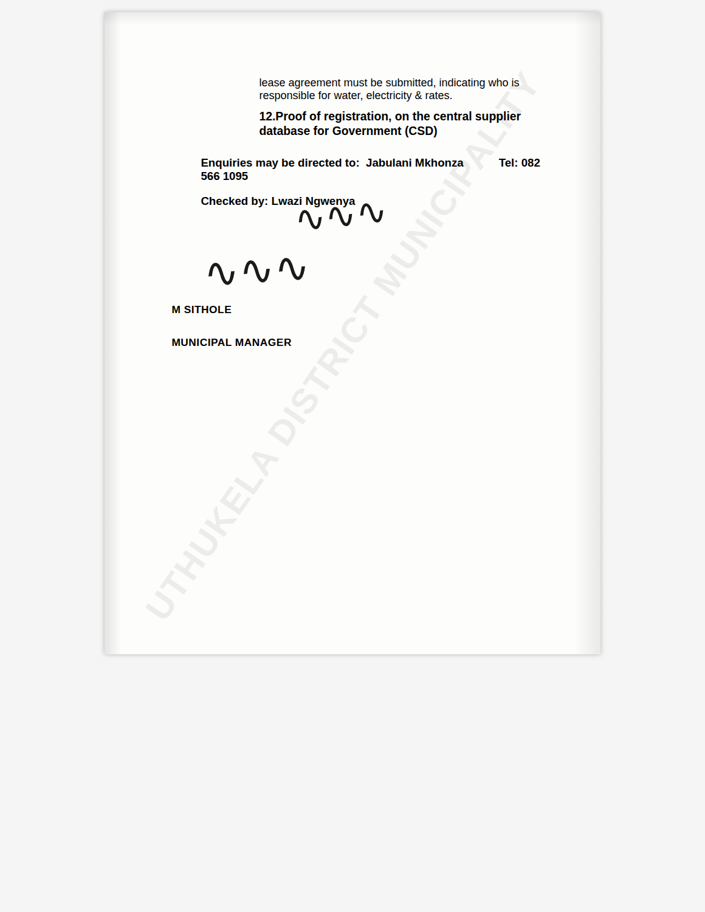UTHUKELA DISTRICT MUNICIPALITY
lease agreement must be submitted, indicating who is responsible for water, electricity & rates.
12. Proof of registration, on the central supplier database for Government (CSD)
Enquiries may be directed to: Jabulani Mkhonza Tel: 082 566 1095
Checked by: Lwazi Ngwenya
∿∿∿ ∿∿∿
M SITHOLE
MUNICIPAL MANAGER